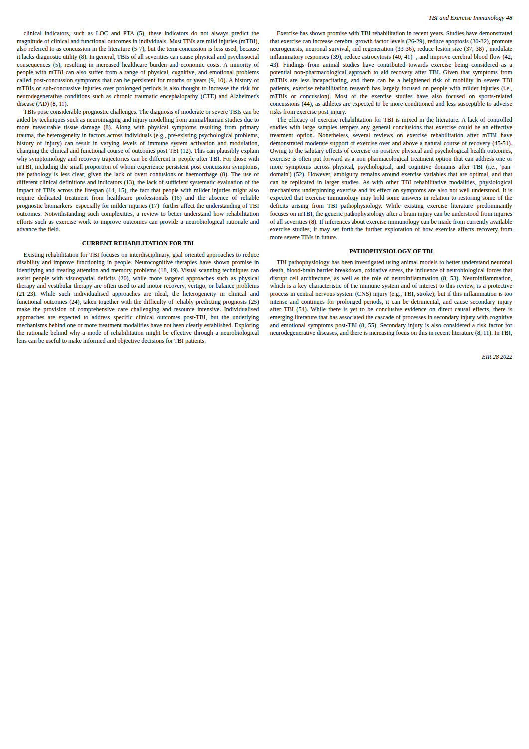TBI and Exercise Immunology 48
clinical indicators, such as LOC and PTA (5), these indicators do not always predict the magnitude of clinical and functional outcomes in individuals. Most TBIs are mild injuries (mTBI), also referred to as concussion in the literature (5-7), but the term concussion is less used, because it lacks diagnostic utility (8). In general, TBIs of all severities can cause physical and psychosocial consequences (5), resulting in increased healthcare burden and economic costs. A minority of people with mTBI can also suffer from a range of physical, cognitive, and emotional problems called post-concussion symptoms that can be persistent for months or years (9, 10). A history of mTBIs or sub-concussive injuries over prolonged periods is also thought to increase the risk for neurodegenerative conditions such as chronic traumatic encephalopathy (CTE) and Alzheimer's disease (AD) (8, 11).
TBIs pose considerable prognostic challenges. The diagnosis of moderate or severe TBIs can be aided by techniques such as neuroimaging and injury modelling from animal/human studies due to more measurable tissue damage (8). Along with physical symptoms resulting from primary trauma, the heterogeneity in factors across individuals (e.g., pre-existing psychological problems, history of injury) can result in varying levels of immune system activation and modulation, changing the clinical and functional course of outcomes post-TBI (12). This can plausibly explain why symptomology and recovery trajectories can be different in people after TBI. For those with mTBI, including the small proportion of whom experience persistent post-concussion symptoms, the pathology is less clear, given the lack of overt contusions or haemorrhage (8). The use of different clinical definitions and indicators (13), the lack of sufficient systematic evaluation of the impact of TBIs across the lifespan (14, 15), the fact that people with milder injuries might also require dedicated treatment from healthcare professionals (16) and the absence of reliable prognostic biomarkers especially for milder injuries (17) further affect the understanding of TBI outcomes. Notwithstanding such complexities, a review to better understand how rehabilitation efforts such as exercise work to improve outcomes can provide a neurobiological rationale and advance the field.
Current Rehabilitation for TBI
Existing rehabilitation for TBI focuses on interdisciplinary, goal-oriented approaches to reduce disability and improve functioning in people. Neurocognitive therapies have shown promise in identifying and treating attention and memory problems (18, 19). Visual scanning techniques can assist people with visuospatial deficits (20), while more targeted approaches such as physical therapy and vestibular therapy are often used to aid motor recovery, vertigo, or balance problems (21-23). While such individualised approaches are ideal, the heterogeneity in clinical and functional outcomes (24), taken together with the difficulty of reliably predicting prognosis (25) make the provision of comprehensive care challenging and resource intensive. Individualised approaches are expected to address specific clinical outcomes post-TBI, but the underlying mechanisms behind one or more treatment modalities have not been clearly established. Exploring the rationale behind why a mode of rehabilitation might be effective through a neurobiological lens can be useful to make informed and objective decisions for TBI patients.
Exercise has shown promise with TBI rehabilitation in recent years. Studies have demonstrated that exercise can increase cerebral growth factor levels (26-29), reduce apoptosis (30-32), promote neurogenesis, neuronal survival, and regeneration (33-36), reduce lesion size (37, 38) , modulate inflammatory responses (39), reduce astrocytosis (40, 41) , and improve cerebral blood flow (42, 43). Findings from animal studies have contributed towards exercise being considered as a potential non-pharmacological approach to aid recovery after TBI. Given that symptoms from mTBIs are less incapacitating, and there can be a heightened risk of mobility in severe TBI patients, exercise rehabilitation research has largely focused on people with milder injuries (i.e., mTBIs or concussion). Most of the exercise studies have also focused on sports-related concussions (44), as athletes are expected to be more conditioned and less susceptible to adverse risks from exercise post-injury.
The efficacy of exercise rehabilitation for TBI is mixed in the literature. A lack of controlled studies with large samples tempers any general conclusions that exercise could be an effective treatment option. Nonetheless, several reviews on exercise rehabilitation after mTBI have demonstrated moderate support of exercise over and above a natural course of recovery (45-51). Owing to the salutary effects of exercise on positive physical and psychological health outcomes, exercise is often put forward as a non-pharmacological treatment option that can address one or more symptoms across physical, psychological, and cognitive domains after TBI (i.e., 'pan-domain') (52). However, ambiguity remains around exercise variables that are optimal, and that can be replicated in larger studies. As with other TBI rehabilitative modalities, physiological mechanisms underpinning exercise and its effect on symptoms are also not well understood. It is expected that exercise immunology may hold some answers in relation to restoring some of the deficits arising from TBI pathophysiology. While existing exercise literature predominantly focuses on mTBI, the generic pathophysiology after a brain injury can be understood from injuries of all severities (8). If inferences about exercise immunology can be made from currently available exercise studies, it may set forth the further exploration of how exercise affects recovery from more severe TBIs in future.
Pathophysiology of TBI
TBI pathophysiology has been investigated using animal models to better understand neuronal death, blood-brain barrier breakdown, oxidative stress, the influence of neurobiological forces that disrupt cell architecture, as well as the role of neuroinflammation (8, 53). Neuroinflammation, which is a key characteristic of the immune system and of interest to this review, is a protective process in central nervous system (CNS) injury (e.g., TBI, stroke); but if this inflammation is too intense and continues for prolonged periods, it can be detrimental, and cause secondary injury after TBI (54). While there is yet to be conclusive evidence on direct causal effects, there is emerging literature that has associated the cascade of processes in secondary injury with cognitive and emotional symptoms post-TBI (8, 55). Secondary injury is also considered a risk factor for neurodegenerative diseases, and there is increasing focus on this in recent literature (8, 11). In TBI,
EIR 28 2022